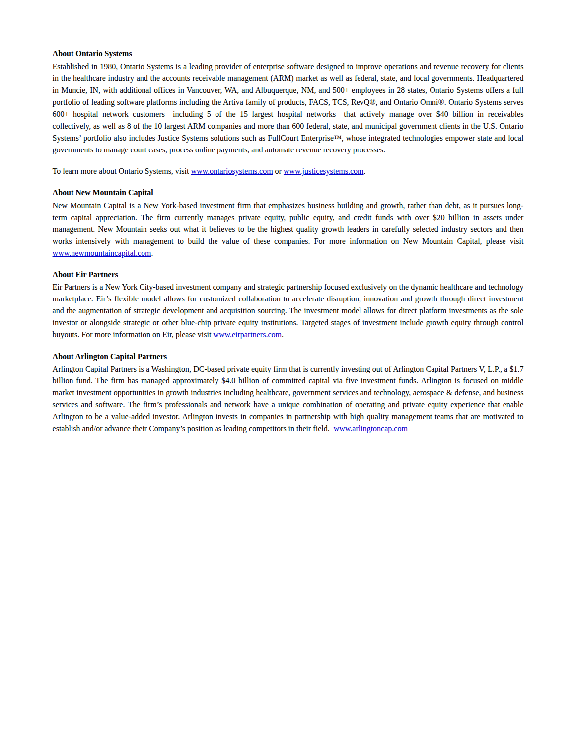About Ontario Systems
Established in 1980, Ontario Systems is a leading provider of enterprise software designed to improve operations and revenue recovery for clients in the healthcare industry and the accounts receivable management (ARM) market as well as federal, state, and local governments. Headquartered in Muncie, IN, with additional offices in Vancouver, WA, and Albuquerque, NM, and 500+ employees in 28 states, Ontario Systems offers a full portfolio of leading software platforms including the Artiva family of products, FACS, TCS, RevQ®, and Ontario Omni®. Ontario Systems serves 600+ hospital network customers—including 5 of the 15 largest hospital networks—that actively manage over $40 billion in receivables collectively, as well as 8 of the 10 largest ARM companies and more than 600 federal, state, and municipal government clients in the U.S. Ontario Systems’ portfolio also includes Justice Systems solutions such as FullCourt Enterprise™, whose integrated technologies empower state and local governments to manage court cases, process online payments, and automate revenue recovery processes.
To learn more about Ontario Systems, visit www.ontariosystems.com or www.justicesystems.com.
About New Mountain Capital
New Mountain Capital is a New York-based investment firm that emphasizes business building and growth, rather than debt, as it pursues long-term capital appreciation. The firm currently manages private equity, public equity, and credit funds with over $20 billion in assets under management. New Mountain seeks out what it believes to be the highest quality growth leaders in carefully selected industry sectors and then works intensively with management to build the value of these companies. For more information on New Mountain Capital, please visit www.newmountaincapital.com.
About Eir Partners
Eir Partners is a New York City-based investment company and strategic partnership focused exclusively on the dynamic healthcare and technology marketplace. Eir’s flexible model allows for customized collaboration to accelerate disruption, innovation and growth through direct investment and the augmentation of strategic development and acquisition sourcing. The investment model allows for direct platform investments as the sole investor or alongside strategic or other blue-chip private equity institutions. Targeted stages of investment include growth equity through control buyouts. For more information on Eir, please visit www.eirpartners.com.
About Arlington Capital Partners
Arlington Capital Partners is a Washington, DC-based private equity firm that is currently investing out of Arlington Capital Partners V, L.P., a $1.7 billion fund. The firm has managed approximately $4.0 billion of committed capital via five investment funds. Arlington is focused on middle market investment opportunities in growth industries including healthcare, government services and technology, aerospace & defense, and business services and software. The firm’s professionals and network have a unique combination of operating and private equity experience that enable Arlington to be a value-added investor. Arlington invests in companies in partnership with high quality management teams that are motivated to establish and/or advance their Company’s position as leading competitors in their field. www.arlingtoncap.com